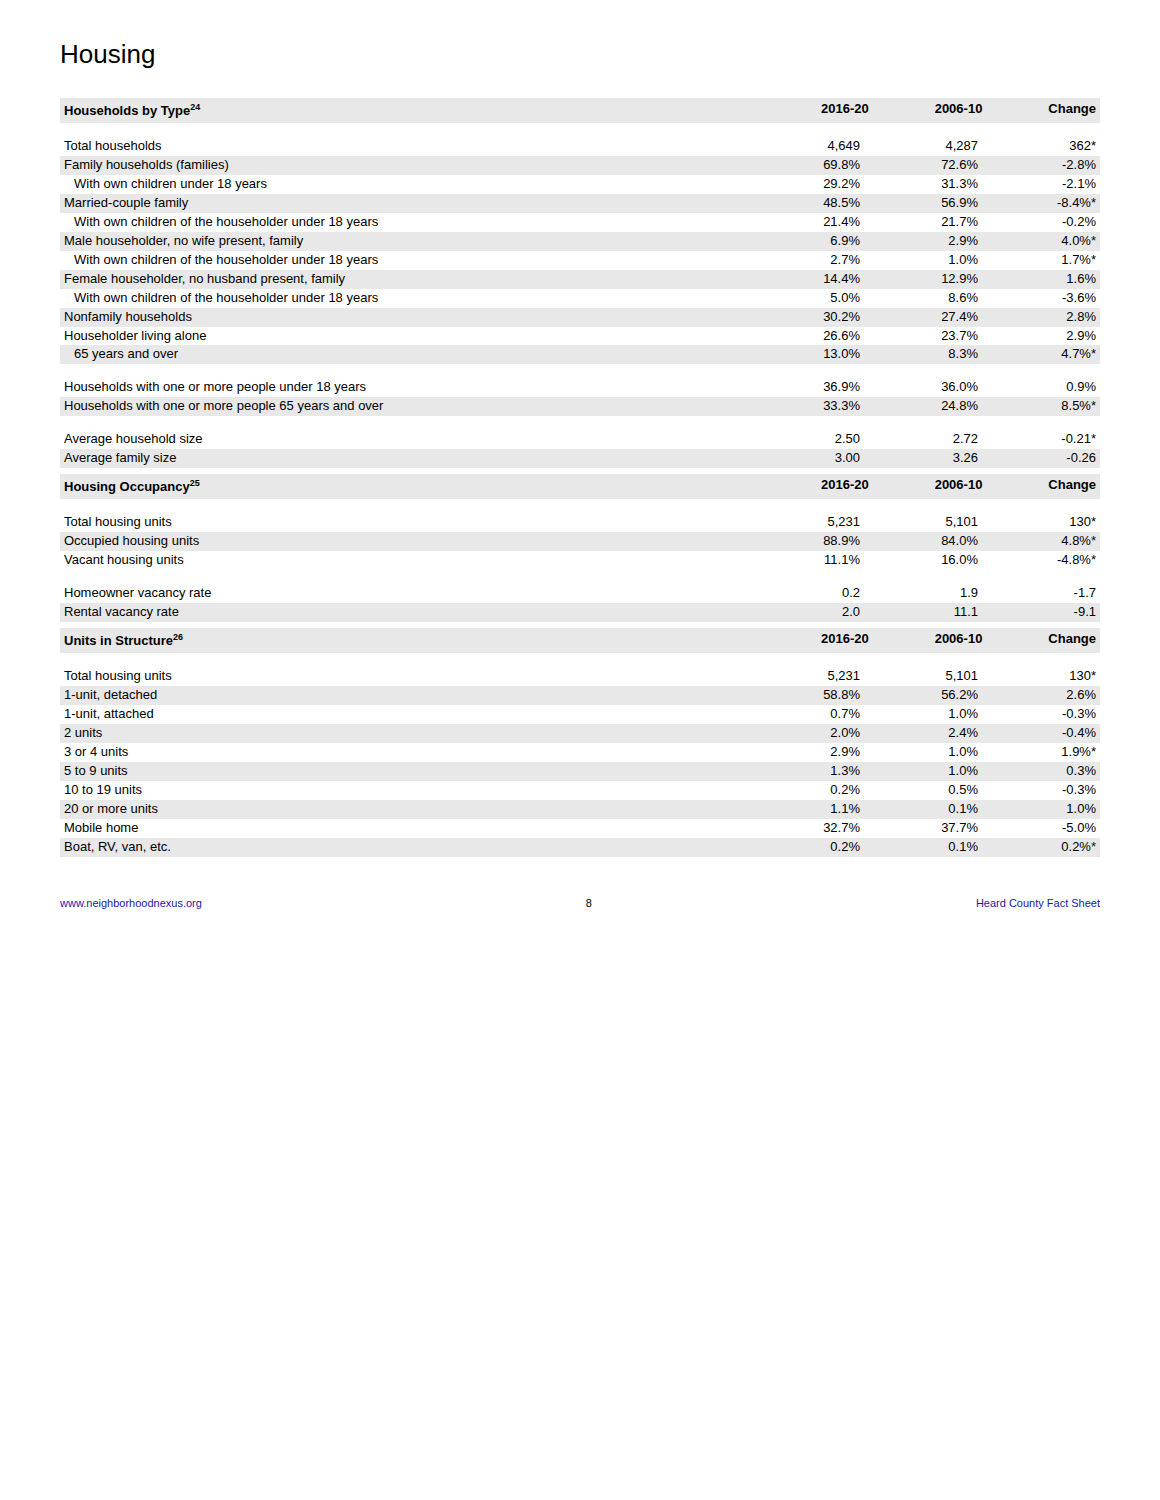Housing
Households by Type 24 2016-20 2006-10 Change
| Total households | 4,649 | 4,287 | 362* |
| Family households (families) | 69.8% | 72.6% | -2.8% |
| With own children under 18 years | 29.2% | 31.3% | -2.1% |
| Married-couple family | 48.5% | 56.9% | -8.4%* |
| With own children of the householder under 18 years | 21.4% | 21.7% | -0.2% |
| Male householder, no wife present, family | 6.9% | 2.9% | 4.0%* |
| With own children of the householder under 18 years | 2.7% | 1.0% | 1.7%* |
| Female householder, no husband present, family | 14.4% | 12.9% | 1.6% |
| With own children of the householder under 18 years | 5.0% | 8.6% | -3.6% |
| Nonfamily households | 30.2% | 27.4% | 2.8% |
| Householder living alone | 26.6% | 23.7% | 2.9% |
| 65 years and over | 13.0% | 8.3% | 4.7%* |
| Households with one or more people under 18 years | 36.9% | 36.0% | 0.9% |
| Households with one or more people 65 years and over | 33.3% | 24.8% | 8.5%* |
| Average household size | 2.50 | 2.72 | -0.21* |
| Average family size | 3.00 | 3.26 | -0.26 |
Housing Occupancy 25 2016-20 2006-10 Change
| Total housing units | 5,231 | 5,101 | 130* |
| Occupied housing units | 88.9% | 84.0% | 4.8%* |
| Vacant housing units | 11.1% | 16.0% | -4.8%* |
| Homeowner vacancy rate | 0.2 | 1.9 | -1.7 |
| Rental vacancy rate | 2.0 | 11.1 | -9.1 |
Units in Structure 26 2016-20 2006-10 Change
| Total housing units | 5,231 | 5,101 | 130* |
| 1-unit, detached | 58.8% | 56.2% | 2.6% |
| 1-unit, attached | 0.7% | 1.0% | -0.3% |
| 2 units | 2.0% | 2.4% | -0.4% |
| 3 or 4 units | 2.9% | 1.0% | 1.9%* |
| 5 to 9 units | 1.3% | 1.0% | 0.3% |
| 10 to 19 units | 0.2% | 0.5% | -0.3% |
| 20 or more units | 1.1% | 0.1% | 1.0% |
| Mobile home | 32.7% | 37.7% | -5.0% |
| Boat, RV, van, etc. | 0.2% | 0.1% | 0.2%* |
www.neighborhoodnexus.org 8 Heard County Fact Sheet